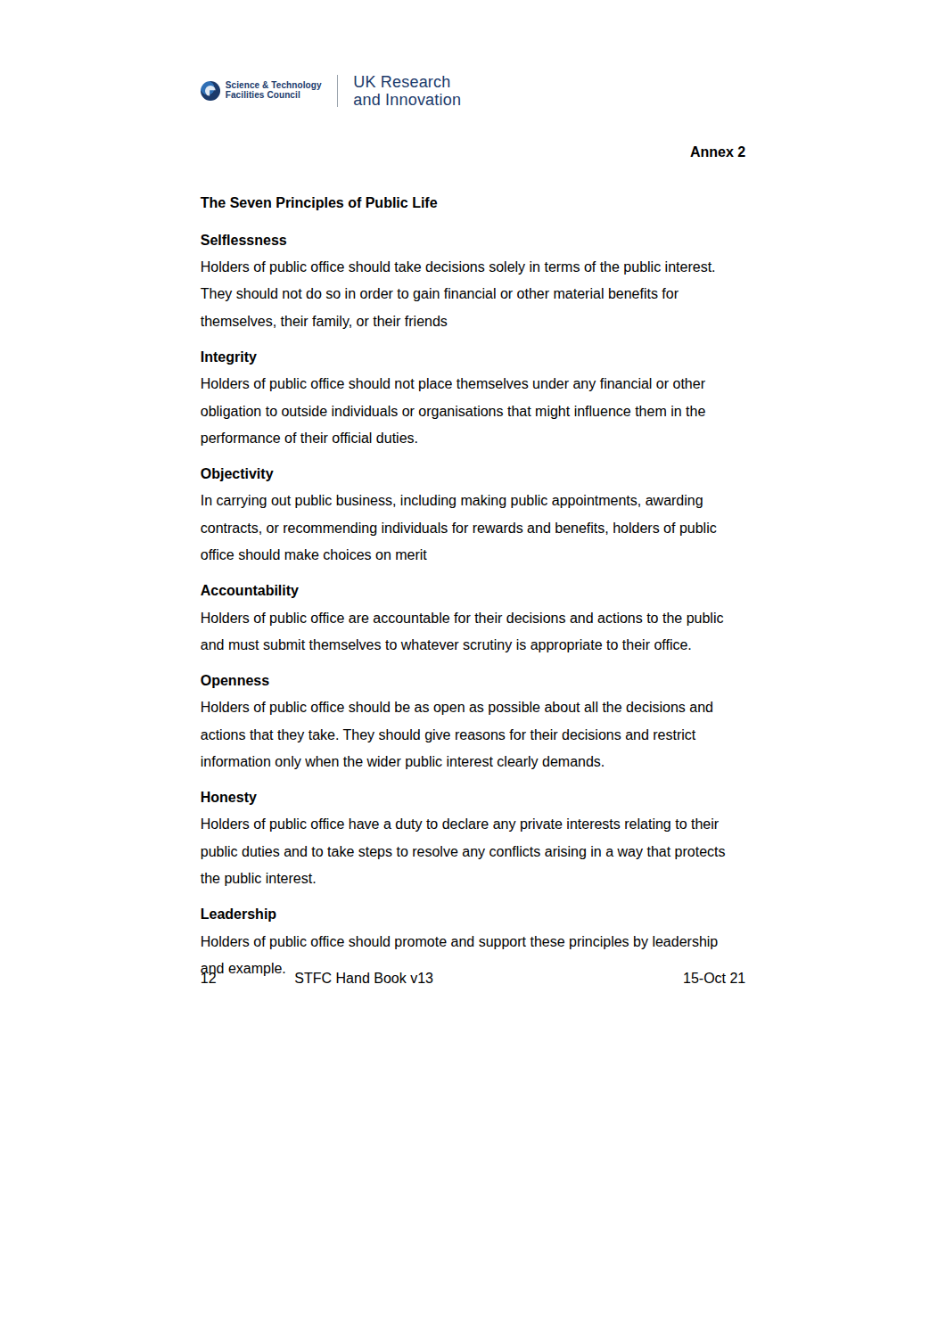Science & Technology Facilities Council
UK Research and Innovation
Annex 2
The Seven Principles of Public Life
Selflessness
Holders of public office should take decisions solely in terms of the public interest. They should not do so in order to gain financial or other material benefits for themselves, their family, or their friends
Integrity
Holders of public office should not place themselves under any financial or other obligation to outside individuals or organisations that might influence them in the performance of their official duties.
Objectivity
In carrying out public business, including making public appointments, awarding contracts, or recommending individuals for rewards and benefits, holders of public office should make choices on merit
Accountability
Holders of public office are accountable for their decisions and actions to the public and must submit themselves to whatever scrutiny is appropriate to their office.
Openness
Holders of public office should be as open as possible about all the decisions and actions that they take. They should give reasons for their decisions and restrict information only when the wider public interest clearly demands.
Honesty
Holders of public office have a duty to declare any private interests relating to their public duties and to take steps to resolve any conflicts arising in a way that protects the public interest.
Leadership
Holders of public office should promote and support these principles by leadership and example.
12 STFC Hand Book v13 15-Oct 21